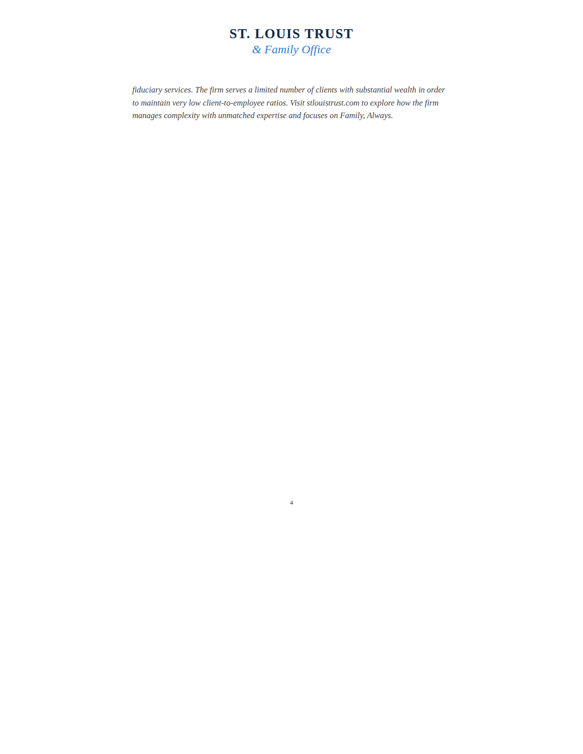St. Louis Trust
& Family Office
fiduciary services. The firm serves a limited number of clients with substantial wealth in order to maintain very low client-to-employee ratios. Visit stlouistrust.com to explore how the firm manages complexity with unmatched expertise and focuses on Family, Always.
4